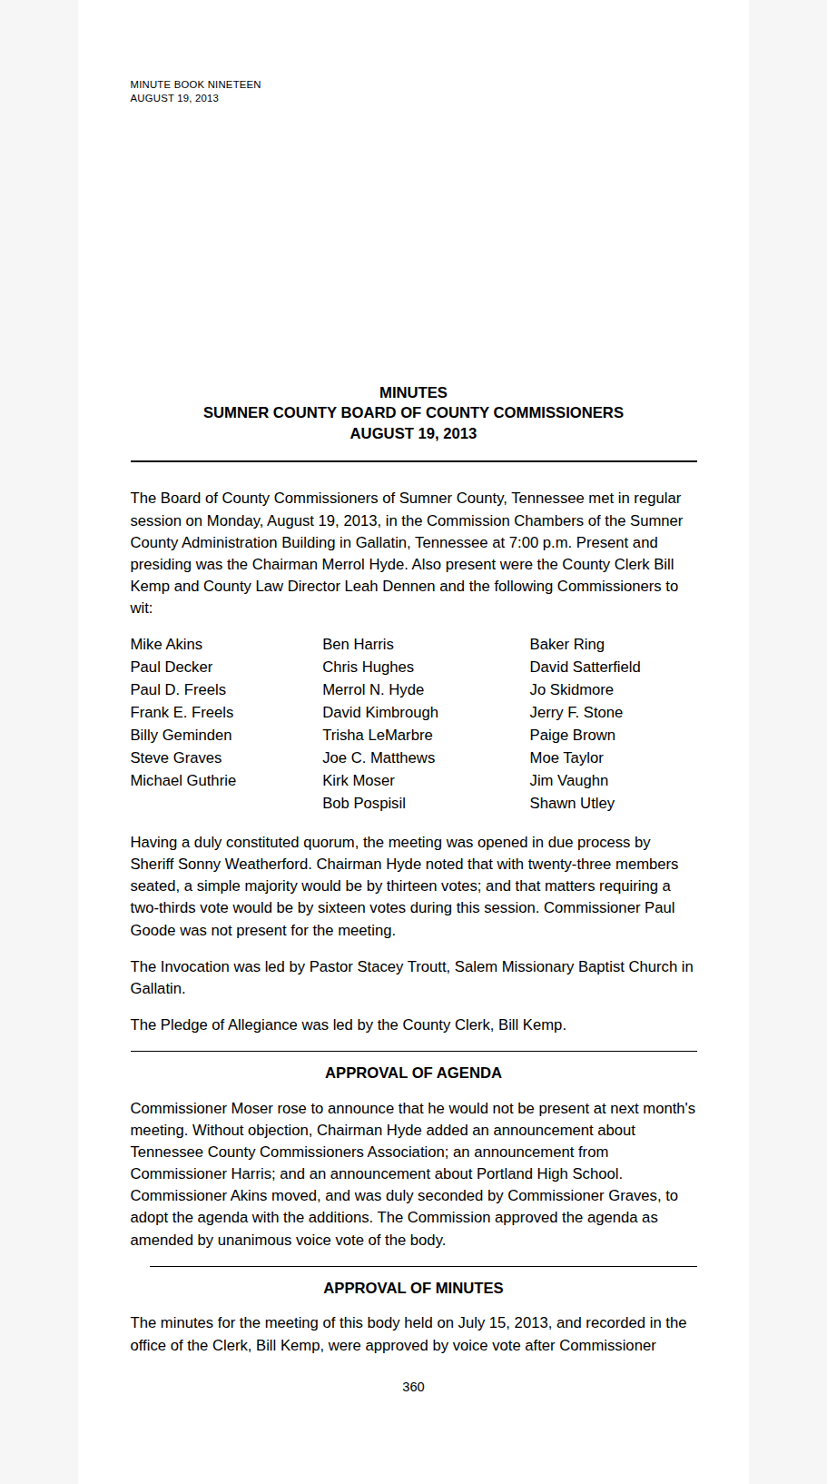MINUTE BOOK NINETEEN
AUGUST 19, 2013
Minutes
Sumner County Board of County Commissioners
August 19, 2013
The Board of County Commissioners of Sumner County, Tennessee met in regular session on Monday, August 19, 2013, in the Commission Chambers of the Sumner County Administration Building in Gallatin, Tennessee at 7:00 p.m. Present and presiding was the Chairman Merrol Hyde. Also present were the County Clerk Bill Kemp and County Law Director Leah Dennen and the following Commissioners to wit:
| Mike Akins | Ben Harris | Baker Ring |
| Paul Decker | Chris Hughes | David Satterfield |
| Paul D. Freels | Merrol N. Hyde | Jo Skidmore |
| Frank E. Freels | David Kimbrough | Jerry F. Stone |
| Billy Geminden | Trisha LeMarbre | Paige Brown |
| Steve Graves | Joe C. Matthews | Moe Taylor |
| Michael Guthrie | Kirk Moser | Jim Vaughn |
| | Bob Pospisil | Shawn Utley |
Having a duly constituted quorum, the meeting was opened in due process by Sheriff Sonny Weatherford. Chairman Hyde noted that with twenty-three members seated, a simple majority would be by thirteen votes; and that matters requiring a two-thirds vote would be by sixteen votes during this session. Commissioner Paul Goode was not present for the meeting.
The Invocation was led by Pastor Stacey Troutt, Salem Missionary Baptist Church in Gallatin.
The Pledge of Allegiance was led by the County Clerk, Bill Kemp.
Approval of Agenda
Commissioner Moser rose to announce that he would not be present at next month's meeting. Without objection, Chairman Hyde added an announcement about Tennessee County Commissioners Association; an announcement from Commissioner Harris; and an announcement about Portland High School. Commissioner Akins moved, and was duly seconded by Commissioner Graves, to adopt the agenda with the additions. The Commission approved the agenda as amended by unanimous voice vote of the body.
Approval of Minutes
The minutes for the meeting of this body held on July 15, 2013, and recorded in the office of the Clerk, Bill Kemp, were approved by voice vote after Commissioner
360